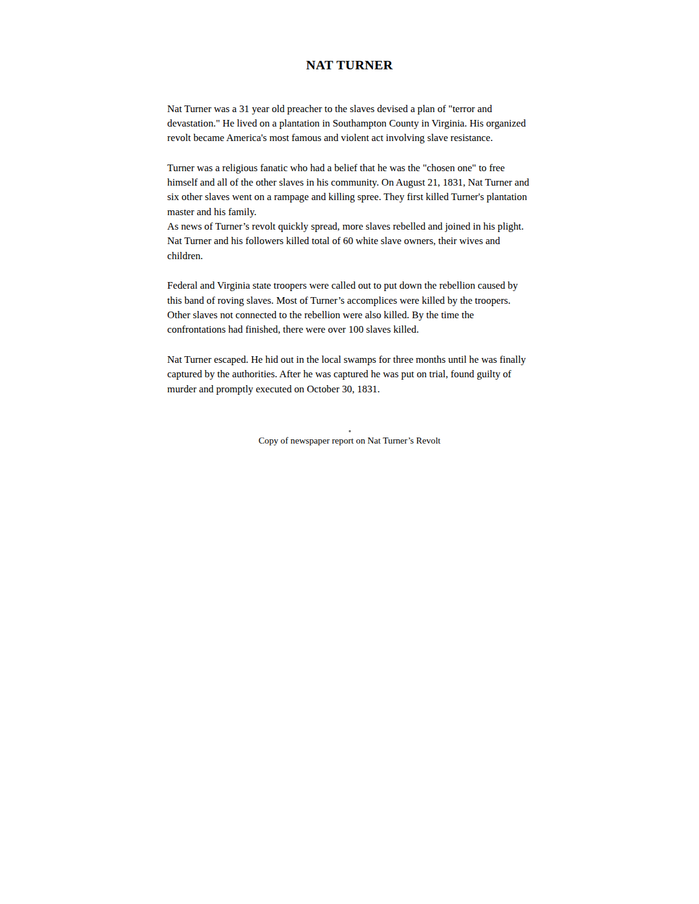NAT TURNER
Nat Turner was a 31 year old preacher to the slaves devised a plan of "terror and devastation." He lived on a plantation in Southampton County in Virginia. His organized revolt became America's most famous and violent act involving slave resistance.
Turner was a religious fanatic who had a belief that he was the "chosen one" to free himself and all of the other slaves in his community. On August 21, 1831, Nat Turner and six other slaves went on a rampage and killing spree. They first killed Turner's plantation master and his family.
As news of Turner’s revolt quickly spread, more slaves rebelled and joined in his plight. Nat Turner and his followers killed total of 60 white slave owners, their wives and children.
Federal and Virginia state troopers were called out to put down the rebellion caused by this band of roving slaves. Most of Turner’s accomplices were killed by the troopers. Other slaves not connected to the rebellion were also killed. By the time the confrontations had finished, there were over 100 slaves killed.
Nat Turner escaped. He hid out in the local swamps for three months until he was finally captured by the authorities. After he was captured he was put on trial, found guilty of murder and promptly executed on October 30, 1831.
Copy of newspaper report on Nat Turner’s Revolt